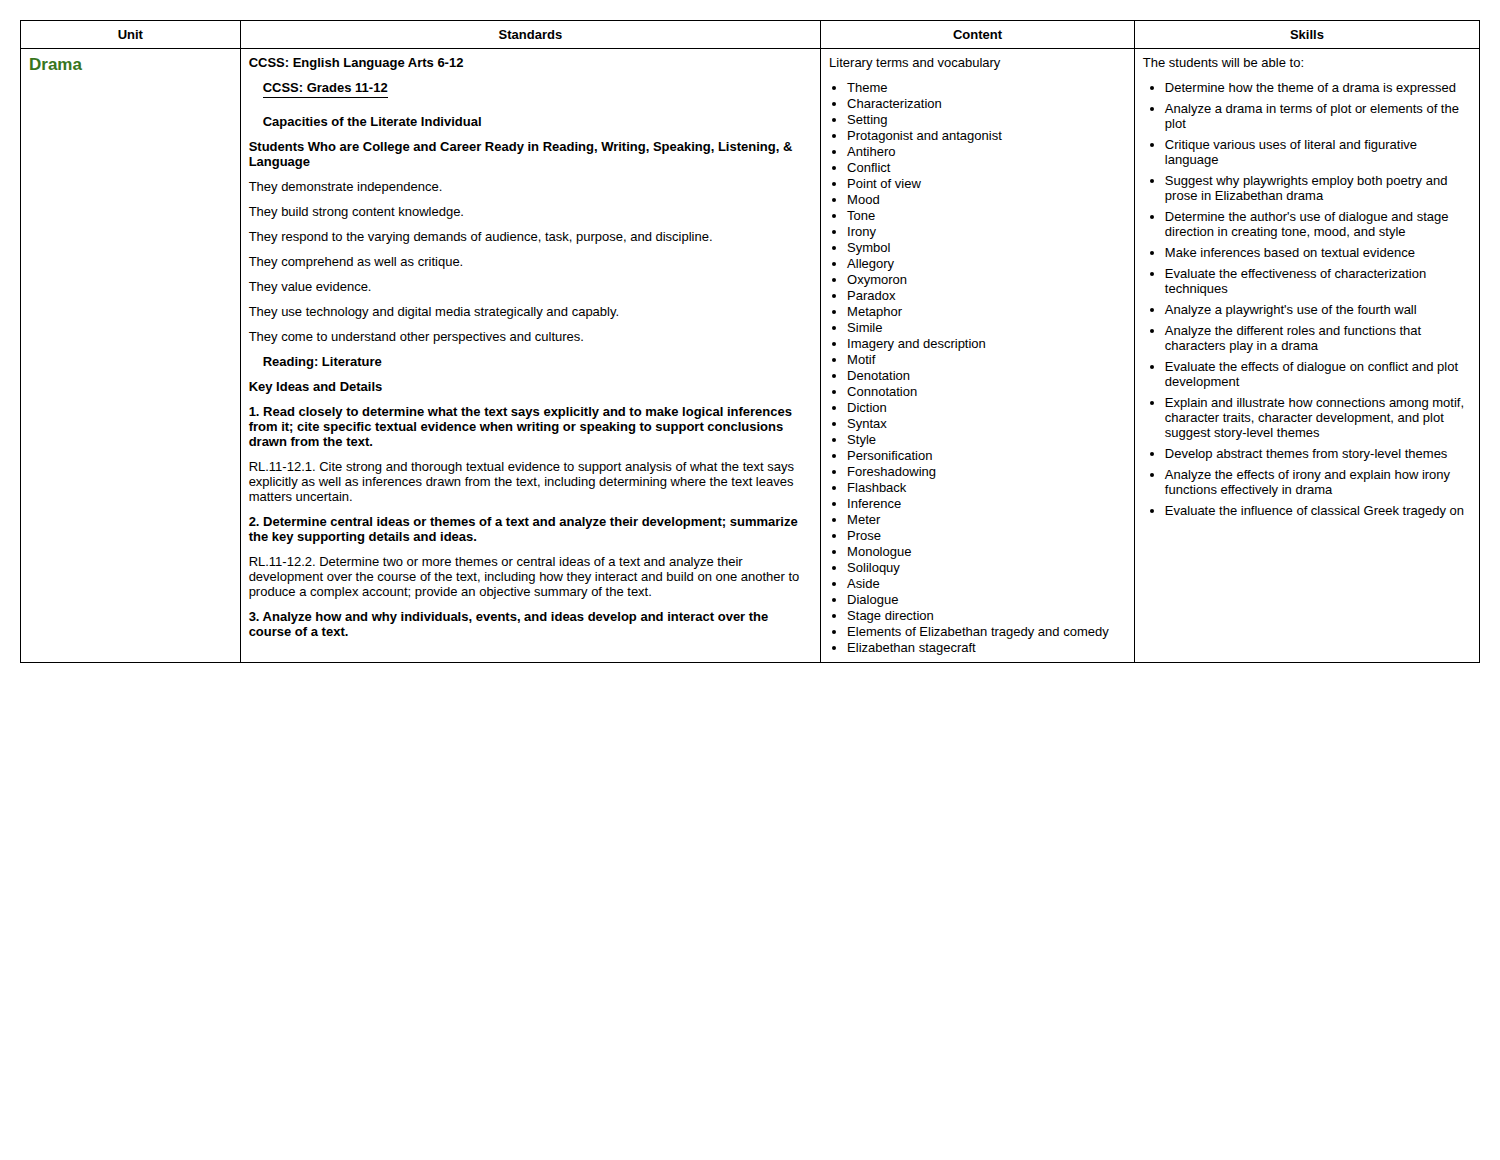| Unit | Standards | Content | Skills |
| --- | --- | --- | --- |
| Drama | CCSS: English Language Arts 6-12 CCSS: Grades 11-12 Capacities of the Literate Individual Students Who are College and Career Ready in Reading, Writing, Speaking, Listening, & Language They demonstrate independence. They build strong content knowledge. They respond to the varying demands of audience, task, purpose, and discipline. They comprehend as well as critique. They value evidence. They use technology and digital media strategically and capably. They come to understand other perspectives and cultures. Reading: Literature Key Ideas and Details 1. Read closely to determine what the text says explicitly and to make logical inferences from it; cite specific textual evidence when writing or speaking to support conclusions drawn from the text. RL.11-12.1. Cite strong and thorough textual evidence to support analysis of what the text says explicitly as well as inferences drawn from the text, including determining where the text leaves matters uncertain. 2. Determine central ideas or themes of a text and analyze their development; summarize the key supporting details and ideas. RL.11-12.2. Determine two or more themes or central ideas of a text and analyze their development over the course of the text, including how they interact and build on one another to produce a complex account; provide an objective summary of the text. 3. Analyze how and why individuals, events, and ideas develop and interact over the course of a text. | Literary terms and vocabulary Theme Characterization Setting Protagonist and antagonist Antihero Conflict Point of view Mood Tone Irony Symbol Allegory Oxymoron Paradox Metaphor Simile Imagery and description Motif Denotation Connotation Diction Syntax Style Personification Foreshadowing Flashback Inference Meter Prose Monologue Soliloquy Aside Dialogue Stage direction Elements of Elizabethan tragedy and comedy Elizabethan stagecraft | The students will be able to: Determine how the theme of a drama is expressed Analyze a drama in terms of plot or elements of the plot Critique various uses of literal and figurative language Suggest why playwrights employ both poetry and prose in Elizabethan drama Determine the author's use of dialogue and stage direction in creating tone, mood, and style Make inferences based on textual evidence Evaluate the effectiveness of characterization techniques Analyze a playwright's use of the fourth wall Analyze the different roles and functions that characters play in a drama Evaluate the effects of dialogue on conflict and plot development Explain and illustrate how connections among motif, character traits, character development, and plot suggest story-level themes Develop abstract themes from story-level themes Analyze the effects of irony and explain how irony functions effectively in drama Evaluate the influence of classical Greek tragedy on |